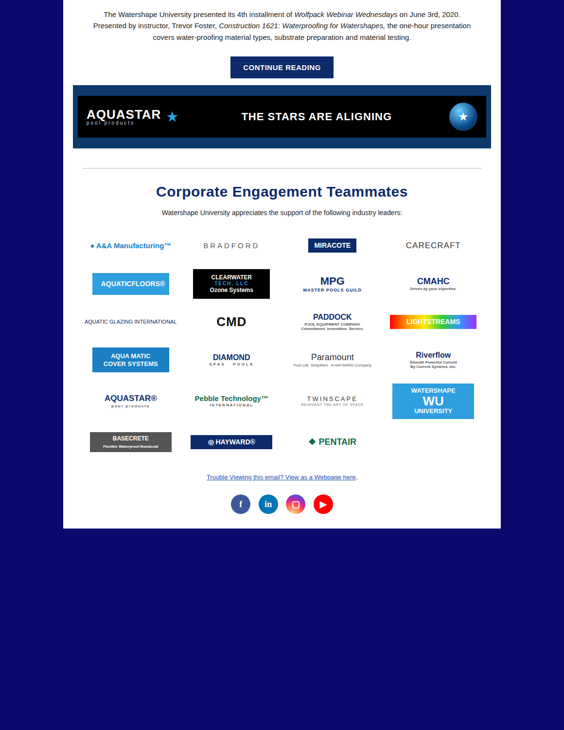The Watershape University presented its 4th installment of Wolfpack Webinar Wednesdays on June 3rd, 2020. Presented by instructor, Trevor Foster, Construction 1621: Waterproofing for Watershapes, the one-hour presentation covers water-proofing material types, substrate preparation and material testing.
CONTINUE READING
AQUASTAR pool products
★
THE STARS ARE ALIGNING
★
Corporate Engagement Teammates
Watershape University appreciates the support of the following industry leaders:
● A&A Manufacturing™
BRADFORD
MIRACOTE
CARECRAFT
AQUATICFLOORS®
CLEARWATERTECH, LLCOzone Systems
MPGMASTER POOLS GUILD
CMAHCDriven by your expertise.
AQUATIC GLAZING INTERNATIONAL
CMD
PADDOCKPOOL EQUIPMENT COMPANY
Commitment. Innovation. Service.
LIGHTSTREAMS
AQUA MATIC
COVER SYSTEMS
DIAMONDSPAS POOLS
ParamountPool Life. Simplified. A HAYWARD Company
RiverflowSmooth Powerful Current
By Current Systems, Inc.
AQUASTAR®pool products
Pebble Technology™INTERNATIONAL
TWINSCAPEREINVENT THE ART OF SPACE
WATERSHAPEWUUNIVERSITY
BASECRETE
Flexible Waterproof Bondcoat
◎ HAYWARD®
❖ PENTAIR
Trouble Viewing this email? View as a Webpage here.
f in ▢ ▶